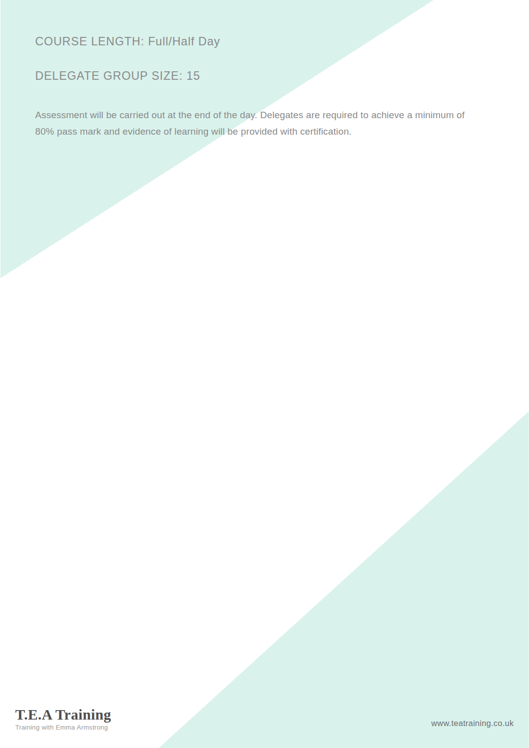COURSE LENGTH: Full/Half Day
DELEGATE GROUP SIZE: 15
Assessment will be carried out at the end of the day. Delegates are required to achieve a minimum of 80% pass mark and evidence of learning will be provided with certification.
T.E.A Training Training with Emma Armstrong
www.teatraining.co.uk